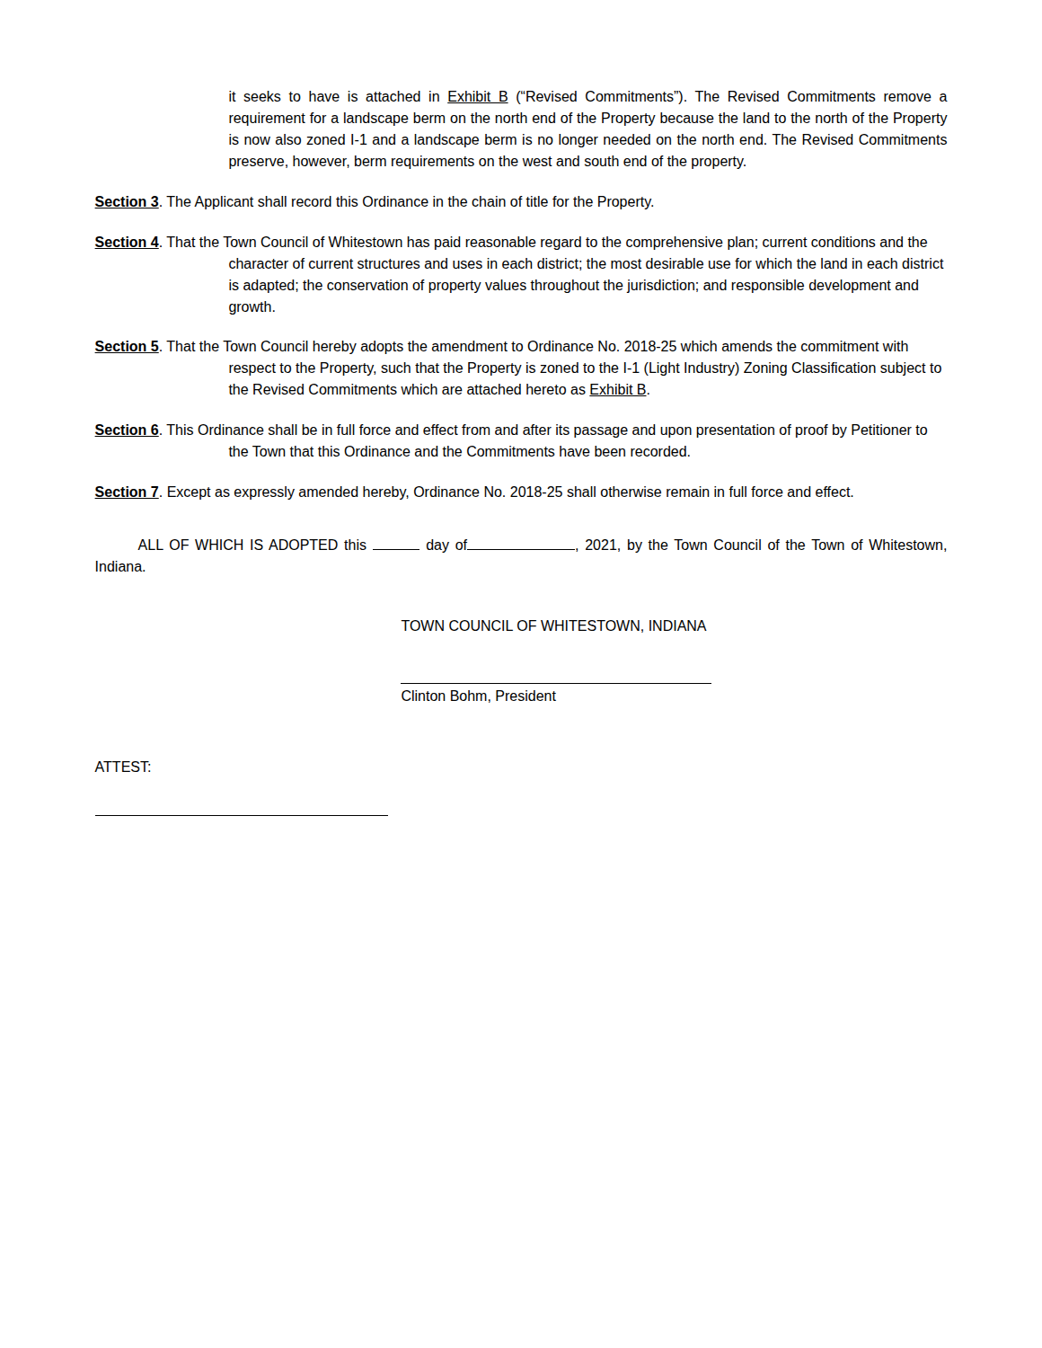it seeks to have is attached in Exhibit B (“Revised Commitments”). The Revised Commitments remove a requirement for a landscape berm on the north end of the Property because the land to the north of the Property is now also zoned I-1 and a landscape berm is no longer needed on the north end. The Revised Commitments preserve, however, berm requirements on the west and south end of the property.
Section 3. The Applicant shall record this Ordinance in the chain of title for the Property.
Section 4. That the Town Council of Whitestown has paid reasonable regard to the comprehensive plan; current conditions and the character of current structures and uses in each district; the most desirable use for which the land in each district is adapted; the conservation of property values throughout the jurisdiction; and responsible development and growth.
Section 5. That the Town Council hereby adopts the amendment to Ordinance No. 2018-25 which amends the commitment with respect to the Property, such that the Property is zoned to the I-1 (Light Industry) Zoning Classification subject to the Revised Commitments which are attached hereto as Exhibit B.
Section 6. This Ordinance shall be in full force and effect from and after its passage and upon presentation of proof by Petitioner to the Town that this Ordinance and the Commitments have been recorded.
Section 7. Except as expressly amended hereby, Ordinance No. 2018-25 shall otherwise remain in full force and effect.
ALL OF WHICH IS ADOPTED this day of , 2021, by the Town Council of the Town of Whitestown, Indiana.
TOWN COUNCIL OF WHITESTOWN, INDIANA
Clinton Bohm, President
ATTEST: